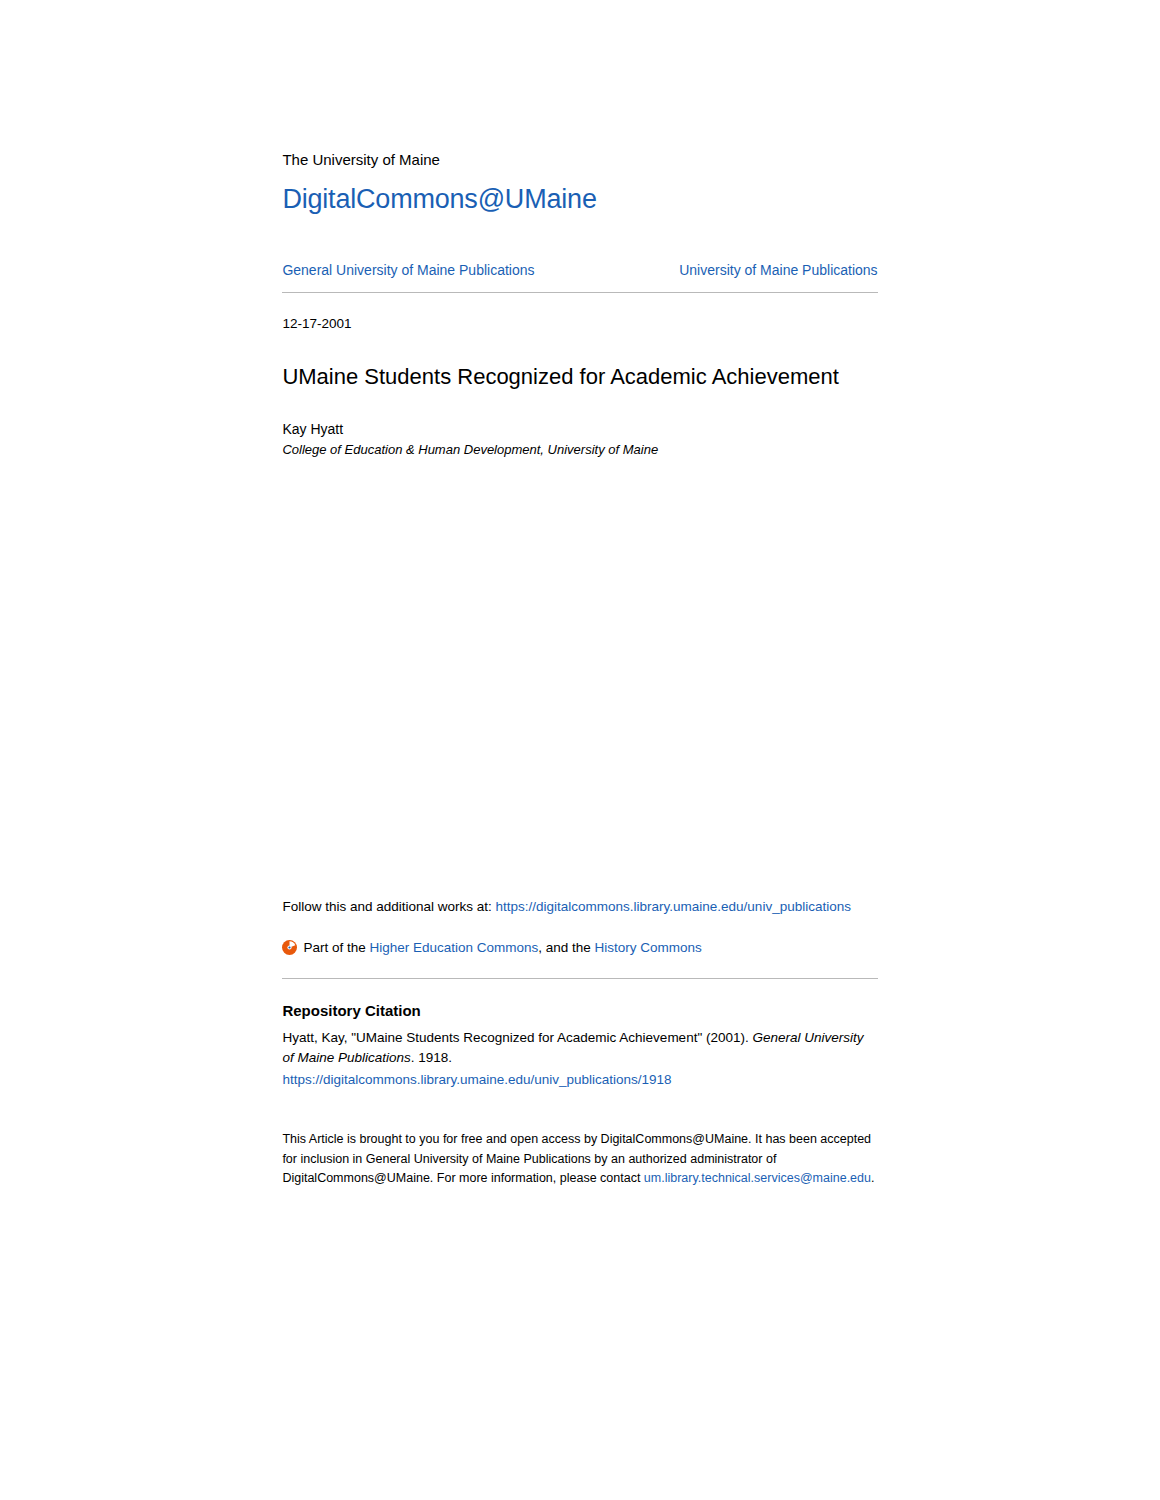The University of Maine
DigitalCommons@UMaine
General University of Maine Publications
University of Maine Publications
12-17-2001
UMaine Students Recognized for Academic Achievement
Kay Hyatt
College of Education & Human Development, University of Maine
Follow this and additional works at: https://digitalcommons.library.umaine.edu/univ_publications
Part of the Higher Education Commons, and the History Commons
Repository Citation
Hyatt, Kay, "UMaine Students Recognized for Academic Achievement" (2001). General University of Maine Publications. 1918.
https://digitalcommons.library.umaine.edu/univ_publications/1918
This Article is brought to you for free and open access by DigitalCommons@UMaine. It has been accepted for inclusion in General University of Maine Publications by an authorized administrator of DigitalCommons@UMaine. For more information, please contact um.library.technical.services@maine.edu.